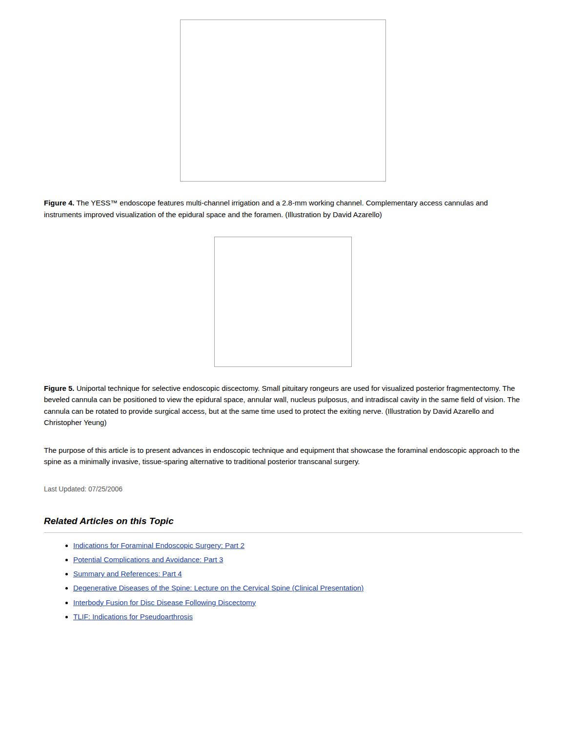Figure 4. The YESS™ endoscope features multi-channel irrigation and a 2.8-mm working channel. Complementary access cannulas and instruments improved visualization of the epidural space and the foramen. (Illustration by David Azarello)
Figure 5. Uniportal technique for selective endoscopic discectomy. Small pituitary rongeurs are used for visualized posterior fragmentectomy. The beveled cannula can be positioned to view the epidural space, annular wall, nucleus pulposus, and intradiscal cavity in the same field of vision. The cannula can be rotated to provide surgical access, but at the same time used to protect the exiting nerve. (Illustration by David Azarello and Christopher Yeung)
The purpose of this article is to present advances in endoscopic technique and equipment that showcase the foraminal endoscopic approach to the spine as a minimally invasive, tissue-sparing alternative to traditional posterior transcanal surgery.
Last Updated: 07/25/2006
Related Articles on this Topic
Indications for Foraminal Endoscopic Surgery: Part 2
Potential Complications and Avoidance: Part 3
Summary and References: Part 4
Degenerative Diseases of the Spine: Lecture on the Cervical Spine (Clinical Presentation)
Interbody Fusion for Disc Disease Following Discectomy
TLIF: Indications for Pseudoarthrosis